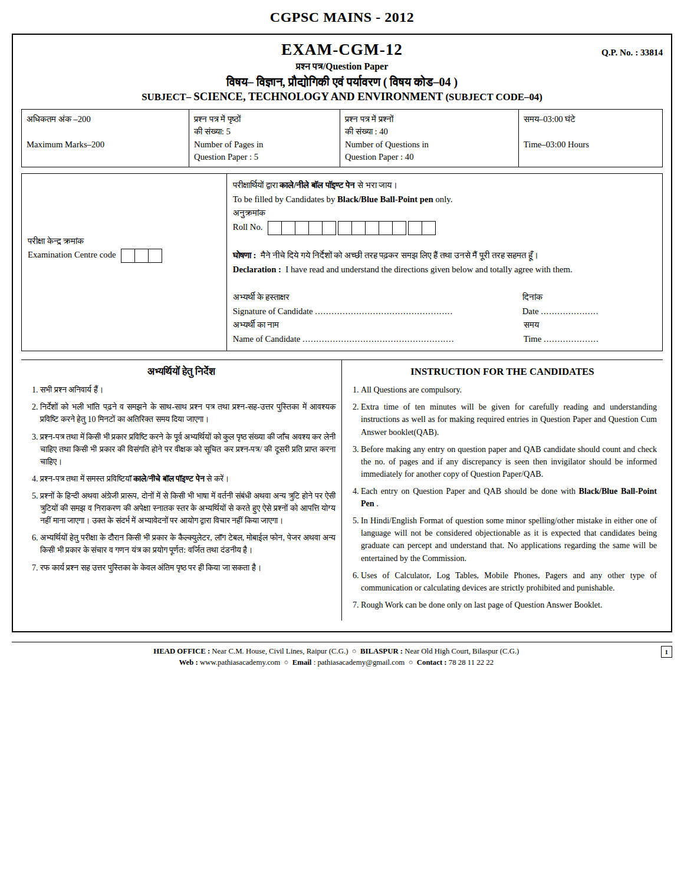CGPSC MAINS - 2012
EXAM-CGM-12
Q.P. No. : 33814
प्रश्न पत्र/Question Paper
विषय– विज्ञान, प्रौद्योगिकी एवं पर्यावरण ( विषय कोड–04 )
SUBJECT– SCIENCE, TECHNOLOGY AND ENVIRONMENT (SUBJECT CODE–04)
| अधिकतम अंक –200 Maximum Marks–200 | प्रश्न पत्र में पृष्ठों की संख्या: 5 Number of Pages in Question Paper : 5 | प्रश्न पत्र में प्रश्नों की संख्या : 40 Number of Questions in Question Paper : 40 | समय–03:00 घंटे Time–03:00 Hours |
| परीक्षा केन्द्र क्रमांक Examination Centre code | परीक्षार्थियों द्वारा काले/नीले बॉल पॉइण्ट पेन से भरा जाय। To be filled by Candidates by Black/Blue Ball-Point pen only. अनुक्रमांक Roll No. घोषणा : मैने नीचे दिये गये निर्देशों को अच्छी तरह पढ़कर समझ लिए हैं तथा उनसे मैं पूरी तरह सहमत हूँ। Declaration : I have read and understand the directions given below and totally agree with them. अभ्यर्थी के हस्ताक्षर Signature of Candidate .................................................. दिनांक Date ..................... अभ्यर्थी का नाम Name of Candidate ....................................................... समय Time .................... |
अभ्यर्थियों हेतु निर्देश
सभी प्रश्न अनिवार्य हैं।
निर्देशों को भली भांति पढ़ने व समझने के साथ-साथ प्रश्न पत्र तथा प्रश्न-सह-उत्तर पुस्तिका में आवश्यक प्रविष्टि करने हेतु 10 मिनटों का अतिरिक्त समय दिया जाएगा।
प्रश्न-पत्र तथा में किसी भी प्रकार प्रविष्टि करने के पूर्व अभ्यर्थियों को कुल पृष्ठ संख्या की जाँच अवश्य कर लेनी चाहिए तथा किसी भी प्रकार की विसंगति होने पर वीक्षक को सूचित कर प्रश्न-पत्र/ की दूसरी प्रति प्राप्त करना चाहिए।
प्रश्न-पत्र तथा में समस्त प्रविष्टियॉ काले/नीचे बॉल पॉइण्ट पेन से करें।
प्रश्नों के हिन्दी अथवा अंग्रेजी प्रारूप, दोनों में से किसी भी भाषा में वर्तनी संबंधी अथवा अन्य त्रुटि होने पर ऐसी त्रुटियों की समझ व निराकरण की अपेक्षा स्नातक स्तर के अभ्यर्थियों से करते हुए ऐसे प्रश्नों को आपत्ति योग्य नहीं माना जाएगा। उक्त के संदर्भ में अभ्यावेदनों पर आयोग द्वारा विचार नहीं किया जाएगा।
अभ्यर्थियों हेतु परीक्षा के दौरान किसी भी प्रकार के कैल्क्युलेटर, लॉग टेबल, मोबाईल फोन, पेजर अथवा अन्य किसी भी प्रकार के संचार व गणन यंत्र का प्रयोग पूर्णत: वर्जित तथा दंडनीय है।
रफ कार्य प्रश्न सह उत्तर पुस्तिका के केवल अंतिम पृष्ठ पर ही किया जा सकता है।
INSTRUCTION FOR THE CANDIDATES
All Questions are compulsory.
Extra time of ten minutes will be given for carefully reading and understanding instructions as well as for making required entries in Question Paper and Question Cum Answer booklet(QAB).
Before making any entry on question paper and QAB candidate should count and check the no. of pages and if any discrepancy is seen then invigilator should be informed immediately for another copy of Question Paper/QAB.
Each entry on Question Paper and QAB should be done with Black/Blue Ball-Point Pen .
In Hindi/English Format of question some minor spelling/other mistake in either one of language will not be considered objectionable as it is expected that candidates being graduate can percept and understand that. No applications regarding the same will be entertained by the Commission.
Uses of Calculator, Log Tables, Mobile Phones, Pagers and any other type of communication or calculating devices are strictly prohibited and punishable.
Rough Work can be done only on last page of Question Answer Booklet.
1 HEAD OFFICE : Near C.M. House, Civil Lines, Raipur (C.G.) ○ BILASPUR : Near Old High Court, Bilaspur (C.G.)
Web : www.pathiasacademy.com ○ Email : pathiasacademy@gmail.com ○ Contact : 78 28 11 22 22